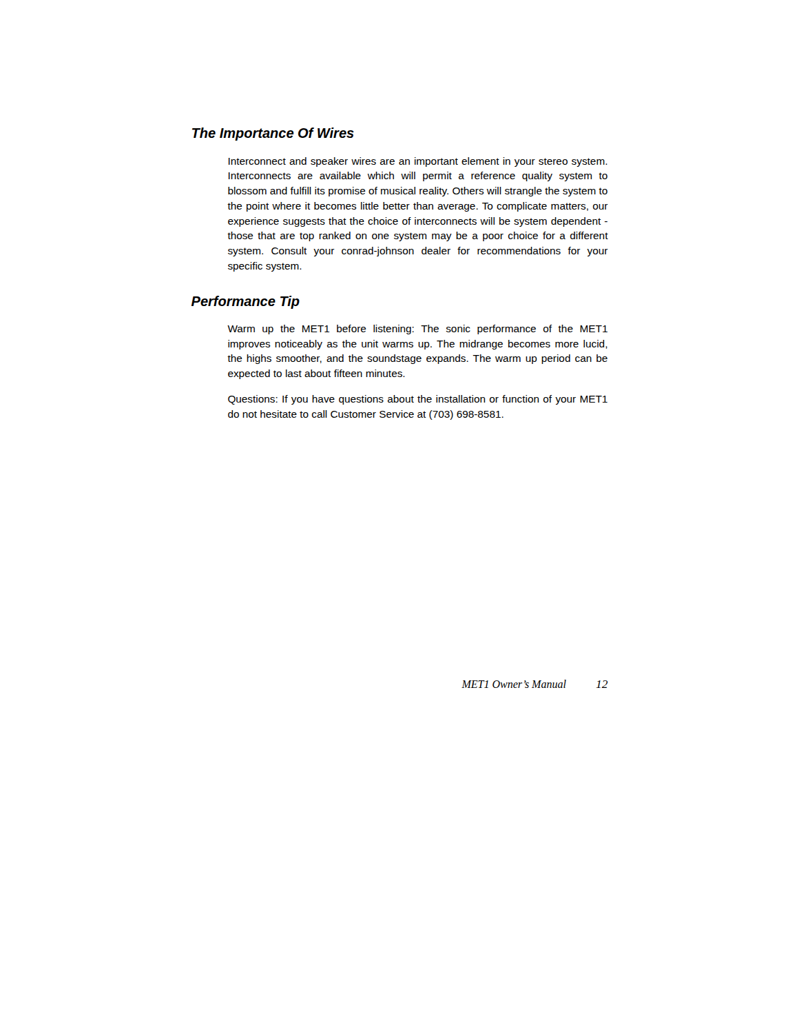The Importance Of Wires
Interconnect and speaker wires are an important element in your stereo system. Interconnects are available which will permit a reference quality system to blossom and fulfill its promise of musical reality. Others will strangle the system to the point where it becomes little better than average. To complicate matters, our experience suggests that the choice of interconnects will be system dependent - those that are top ranked on one system may be a poor choice for a different system. Consult your conrad-johnson dealer for recommendations for your specific system.
Performance Tip
Warm up the MET1 before listening: The sonic performance of the MET1 improves noticeably as the unit warms up. The midrange becomes more lucid, the highs smoother, and the soundstage expands. The warm up period can be expected to last about fifteen minutes.
Questions: If you have questions about the installation or function of your MET1 do not hesitate to call Customer Service at (703) 698-8581.
MET1 Owner’s Manual 12